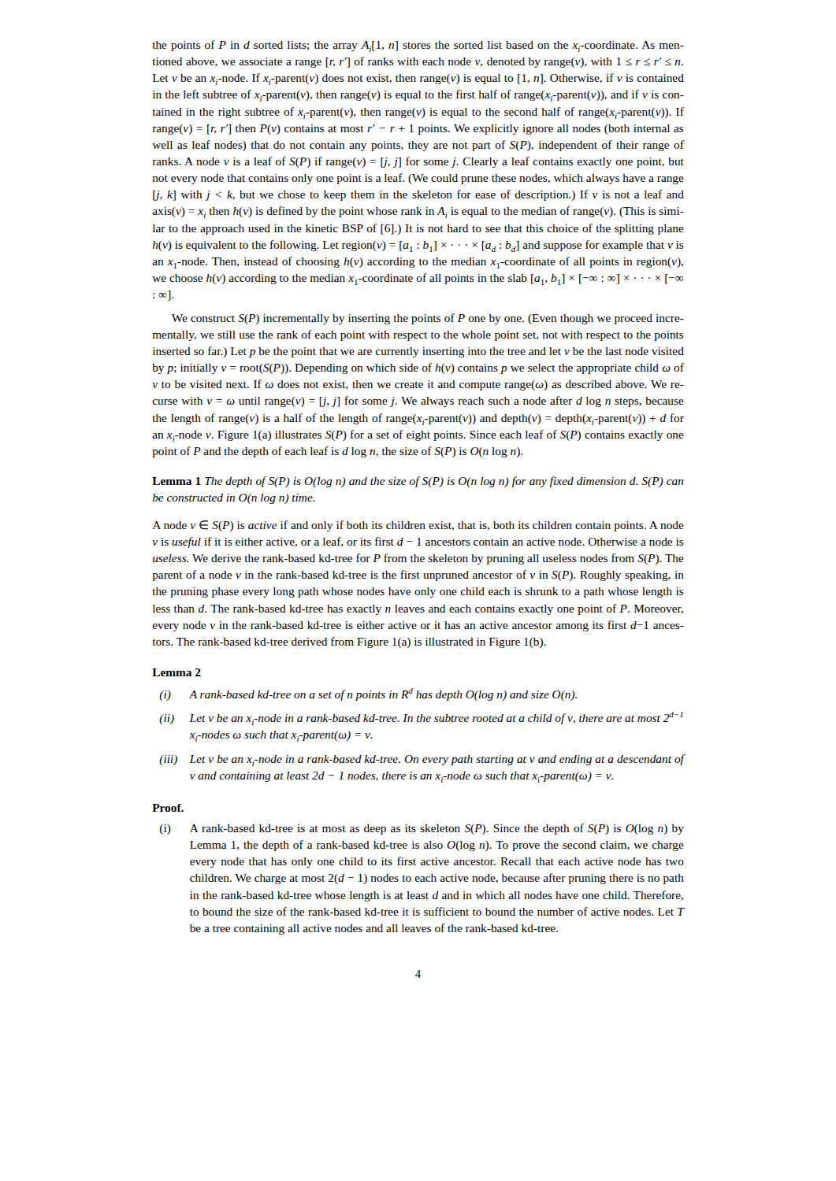the points of P in d sorted lists; the array Ai[1, n] stores the sorted list based on the xi-coordinate. As mentioned above, we associate a range [r, r′] of ranks with each node ν, denoted by range(ν), with 1 ≤ r ≤ r′ ≤ n. Let ν be an xi-node. If xi-parent(ν) does not exist, then range(ν) is equal to [1, n]. Otherwise, if ν is contained in the left subtree of xi-parent(ν), then range(ν) is equal to the first half of range(xi-parent(ν)), and if ν is contained in the right subtree of xi-parent(ν), then range(ν) is equal to the second half of range(xi-parent(ν)). If range(ν) = [r, r′] then P(ν) contains at most r′ − r + 1 points. We explicitly ignore all nodes (both internal as well as leaf nodes) that do not contain any points, they are not part of S(P), independent of their range of ranks. A node ν is a leaf of S(P) if range(ν) = [j, j] for some j. Clearly a leaf contains exactly one point, but not every node that contains only one point is a leaf. (We could prune these nodes, which always have a range [j, k] with j < k, but we chose to keep them in the skeleton for ease of description.) If ν is not a leaf and axis(ν) = xi then h(ν) is defined by the point whose rank in Ai is equal to the median of range(ν). (This is similar to the approach used in the kinetic BSP of [6].) It is not hard to see that this choice of the splitting plane h(ν) is equivalent to the following. Let region(ν) = [a1 : b1] × · · · × [ad : bd] and suppose for example that ν is an x1-node. Then, instead of choosing h(ν) according to the median x1-coordinate of all points in region(ν), we choose h(ν) according to the median x1-coordinate of all points in the slab [a1, b1] × [−∞ : ∞] × · · · × [−∞ : ∞].
We construct S(P) incrementally by inserting the points of P one by one. (Even though we proceed incrementally, we still use the rank of each point with respect to the whole point set, not with respect to the points inserted so far.) Let p be the point that we are currently inserting into the tree and let ν be the last node visited by p; initially ν = root(S(P)). Depending on which side of h(ν) contains p we select the appropriate child ω of ν to be visited next. If ω does not exist, then we create it and compute range(ω) as described above. We recurse with ν = ω until range(ν) = [j, j] for some j. We always reach such a node after d log n steps, because the length of range(ν) is a half of the length of range(xi-parent(ν)) and depth(ν) = depth(xi-parent(ν)) + d for an xi-node ν. Figure 1(a) illustrates S(P) for a set of eight points. Since each leaf of S(P) contains exactly one point of P and the depth of each leaf is d log n, the size of S(P) is O(n log n).
Lemma 1 The depth of S(P) is O(log n) and the size of S(P) is O(n log n) for any fixed dimension d. S(P) can be constructed in O(n log n) time.
A node ν ∈ S(P) is active if and only if both its children exist, that is, both its children contain points. A node ν is useful if it is either active, or a leaf, or its first d − 1 ancestors contain an active node. Otherwise a node is useless. We derive the rank-based kd-tree for P from the skeleton by pruning all useless nodes from S(P). The parent of a node ν in the rank-based kd-tree is the first unpruned ancestor of ν in S(P). Roughly speaking, in the pruning phase every long path whose nodes have only one child each is shrunk to a path whose length is less than d. The rank-based kd-tree has exactly n leaves and each contains exactly one point of P. Moreover, every node ν in the rank-based kd-tree is either active or it has an active ancestor among its first d−1 ancestors. The rank-based kd-tree derived from Figure 1(a) is illustrated in Figure 1(b).
Lemma 2
A rank-based kd-tree on a set of n points in Rd has depth O(log n) and size O(n).
Let ν be an xi-node in a rank-based kd-tree. In the subtree rooted at a child of ν, there are at most 2d−1 xi-nodes ω such that xi-parent(ω) = ν.
Let ν be an xi-node in a rank-based kd-tree. On every path starting at ν and ending at a descendant of ν and containing at least 2d − 1 nodes, there is an xi-node ω such that xi-parent(ω) = ν.
Proof.
A rank-based kd-tree is at most as deep as its skeleton S(P). Since the depth of S(P) is O(log n) by Lemma 1, the depth of a rank-based kd-tree is also O(log n). To prove the second claim, we charge every node that has only one child to its first active ancestor. Recall that each active node has two children. We charge at most 2(d − 1) nodes to each active node, because after pruning there is no path in the rank-based kd-tree whose length is at least d and in which all nodes have one child. Therefore, to bound the size of the rank-based kd-tree it is sufficient to bound the number of active nodes. Let T be a tree containing all active nodes and all leaves of the rank-based kd-tree.
4